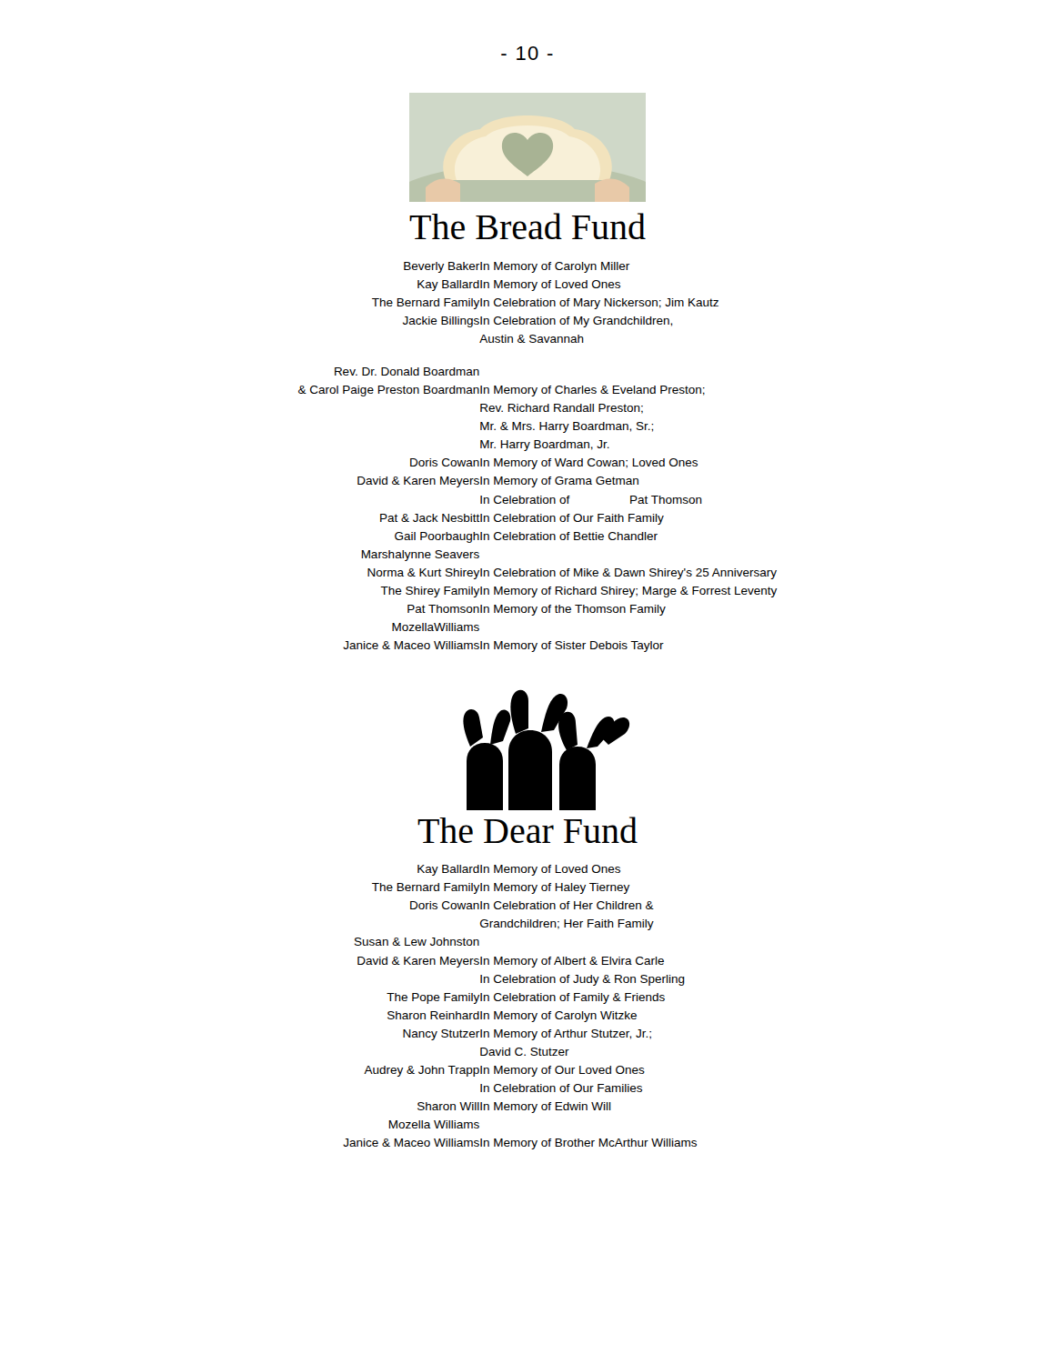- 10 -
The Bread Fund
| Beverly Baker | In Memory of Carolyn Miller |
| Kay Ballard | In Memory of Loved Ones |
| The Bernard Family | In Celebration of Mary Nickerson; Jim Kautz |
| Jackie Billings | In Celebration of My Grandchildren, |
| | Austin & Savannah |
| Rev. Dr. Donald Boardman | |
| & Carol Paige Preston Boardman | In Memory of Charles & Eveland Preston; |
| | Rev. Richard Randall Preston; |
| | Mr. & Mrs. Harry Boardman, Sr.; |
| | Mr. Harry Boardman, Jr. |
| Doris Cowan | In Memory of Ward Cowan; Loved Ones |
| David & Karen Meyers | In Memory of Grama Getman |
| | In Celebration of Pat Thomson |
| Pat & Jack Nesbitt | In Celebration of Our Faith Family |
| Gail Poorbaugh | In Celebration of Bettie Chandler |
| Marshalynne Seavers | |
| Norma & Kurt Shirey | In Celebration of Mike & Dawn Shirey's 25 Anniversary |
| The Shirey Family | In Memory of Richard Shirey; Marge & Forrest Leventy |
| Pat Thomson | In Memory of the Thomson Family |
| MozellaWilliams | |
| Janice & Maceo Williams | In Memory of Sister Debois Taylor |
The Dear Fund
| Kay Ballard | In Memory of Loved Ones |
| The Bernard Family | In Memory of Haley Tierney |
| Doris Cowan | In Celebration of Her Children & |
| | Grandchildren; Her Faith Family |
| Susan & Lew Johnston | |
| David & Karen Meyers | In Memory of Albert & Elvira Carle |
| | In Celebration of Judy & Ron Sperling |
| The Pope Family | In Celebration of Family & Friends |
| Sharon Reinhard | In Memory of Carolyn Witzke |
| Nancy Stutzer | In Memory of Arthur Stutzer, Jr.; |
| | David C. Stutzer |
| Audrey & John Trapp | In Memory of Our Loved Ones |
| | In Celebration of Our Families |
| Sharon Will | In Memory of Edwin Will |
| Mozella Williams | |
| Janice & Maceo Williams | In Memory of Brother McArthur Williams |